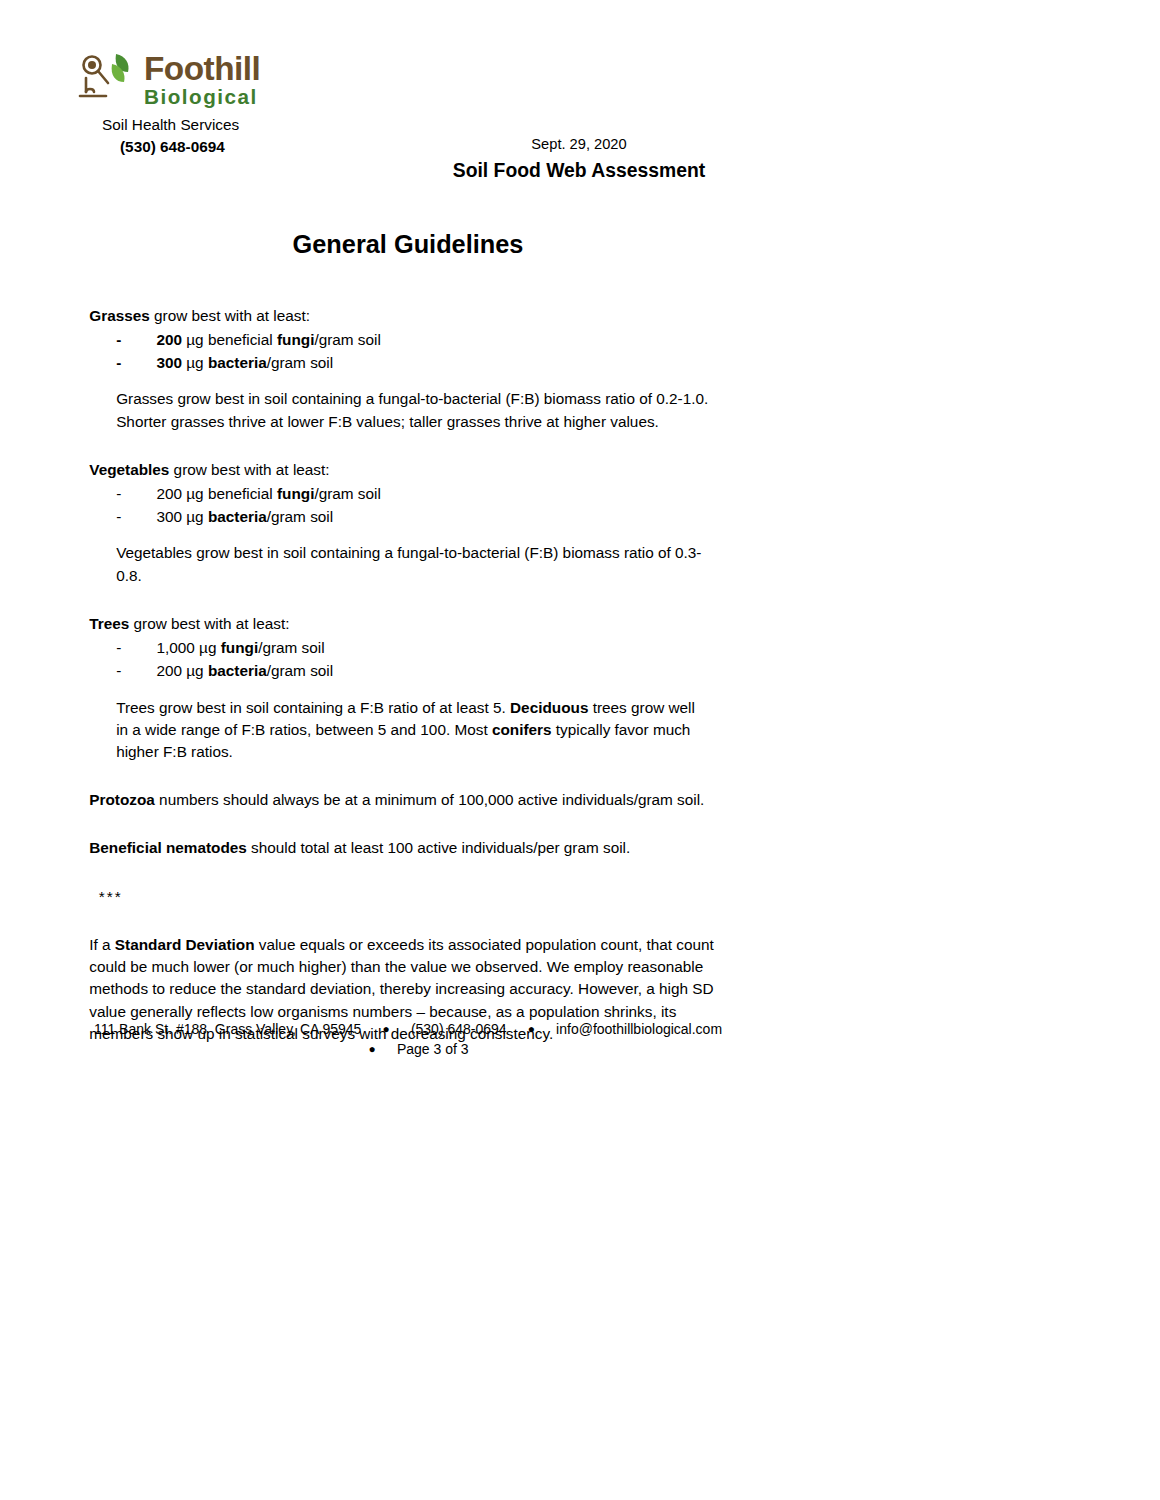Foothill
Biological
Soil Health Services
(530) 648-0694
Sept. 29, 2020
Soil Food Web Assessment
General Guidelines
Grasses grow best with at least:
-200 µg beneficial fungi/gram soil
-300 µg bacteria/gram soil
Grasses grow best in soil containing a fungal-to-bacterial (F:B) biomass ratio of 0.2-1.0. Shorter grasses thrive at lower F:B values; taller grasses thrive at higher values.
Vegetables grow best with at least:
-200 µg beneficial fungi/gram soil
-300 µg bacteria/gram soil
Vegetables grow best in soil containing a fungal-to-bacterial (F:B) biomass ratio of 0.3-0.8.
Trees grow best with at least:
-1,000 µg fungi/gram soil
-200 µg bacteria/gram soil
Trees grow best in soil containing a F:B ratio of at least 5. Deciduous trees grow well in a wide range of F:B ratios, between 5 and 100. Most conifers typically favor much higher F:B ratios.
Protozoa numbers should always be at a minimum of 100,000 active individuals/gram soil.
Beneficial nematodes should total at least 100 active individuals/per gram soil.
***
If a Standard Deviation value equals or exceeds its associated population count, that count could be much lower (or much higher) than the value we observed. We employ reasonable methods to reduce the standard deviation, thereby increasing accuracy. However, a high SD value generally reflects low organisms numbers – because, as a population shrinks, its members show up in statistical surveys with decreasing consistency.
111 Bank St. #188 Grass Valley, CA 95945●(530) 648-0694●info@foothillbiological.com●Page 3 of 3